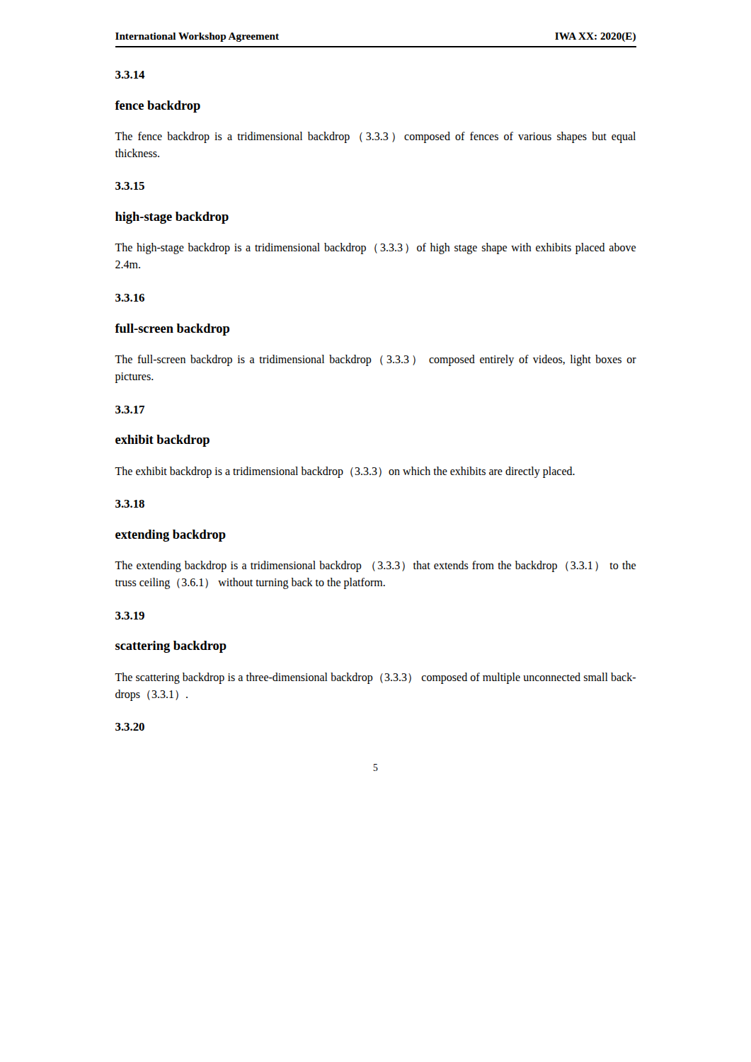International Workshop Agreement
IWA XX: 2020(E)
3.3.14
fence backdrop
The fence backdrop is a tridimensional backdrop（3.3.3）composed of fences of various shapes but equal thickness.
3.3.15
high-stage backdrop
The high-stage backdrop is a tridimensional backdrop（3.3.3）of high stage shape with exhibits placed above 2.4m.
3.3.16
full-screen backdrop
The full-screen backdrop is a tridimensional backdrop（3.3.3） composed entirely of videos, light boxes or pictures.
3.3.17
exhibit backdrop
The exhibit backdrop is a tridimensional backdrop（3.3.3）on which the exhibits are directly placed.
3.3.18
extending backdrop
The extending backdrop is a tridimensional backdrop （3.3.3）that extends from the backdrop（3.3.1） to the truss ceiling（3.6.1） without turning back to the platform.
3.3.19
scattering backdrop
The scattering backdrop is a three-dimensional backdrop（3.3.3） composed of multiple unconnected small backdrops（3.3.1）.
3.3.20
5